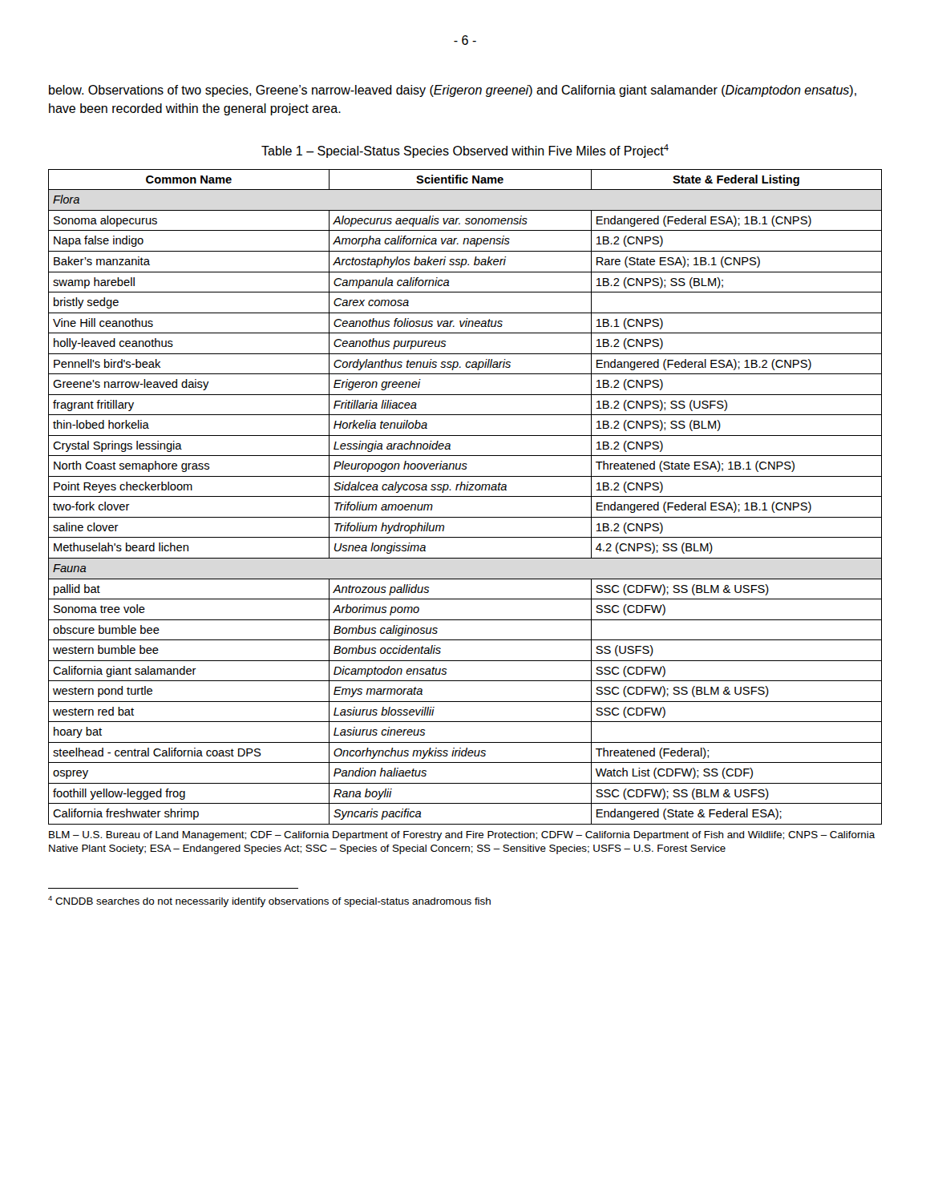- 6 -
below. Observations of two species, Greene’s narrow-leaved daisy (Erigeron greenei) and California giant salamander (Dicamptodon ensatus), have been recorded within the general project area.
Table 1 – Special-Status Species Observed within Five Miles of Project4
| Common Name | Scientific Name | State & Federal Listing |
| --- | --- | --- |
| Flora |
| Sonoma alopecurus | Alopecurus aequalis var. sonomensis | Endangered (Federal ESA); 1B.1 (CNPS) |
| Napa false indigo | Amorpha californica var. napensis | 1B.2 (CNPS) |
| Baker’s manzanita | Arctostaphylos bakeri ssp. bakeri | Rare (State ESA); 1B.1 (CNPS) |
| swamp harebell | Campanula californica | 1B.2 (CNPS); SS (BLM); |
| bristly sedge | Carex comosa | |
| Vine Hill ceanothus | Ceanothus foliosus var. vineatus | 1B.1 (CNPS) |
| holly-leaved ceanothus | Ceanothus purpureus | 1B.2 (CNPS) |
| Pennell's bird's-beak | Cordylanthus tenuis ssp. capillaris | Endangered (Federal ESA); 1B.2 (CNPS) |
| Greene's narrow-leaved daisy | Erigeron greenei | 1B.2 (CNPS) |
| fragrant fritillary | Fritillaria liliacea | 1B.2 (CNPS); SS (USFS) |
| thin-lobed horkelia | Horkelia tenuiloba | 1B.2 (CNPS); SS (BLM) |
| Crystal Springs lessingia | Lessingia arachnoidea | 1B.2 (CNPS) |
| North Coast semaphore grass | Pleuropogon hooverianus | Threatened (State ESA); 1B.1 (CNPS) |
| Point Reyes checkerbloom | Sidalcea calycosa ssp. rhizomata | 1B.2 (CNPS) |
| two-fork clover | Trifolium amoenum | Endangered (Federal ESA); 1B.1 (CNPS) |
| saline clover | Trifolium hydrophilum | 1B.2 (CNPS) |
| Methuselah's beard lichen | Usnea longissima | 4.2 (CNPS); SS (BLM) |
| Fauna |
| pallid bat | Antrozous pallidus | SSC (CDFW); SS (BLM & USFS) |
| Sonoma tree vole | Arborimus pomo | SSC (CDFW) |
| obscure bumble bee | Bombus caliginosus | |
| western bumble bee | Bombus occidentalis | SS (USFS) |
| California giant salamander | Dicamptodon ensatus | SSC (CDFW) |
| western pond turtle | Emys marmorata | SSC (CDFW); SS (BLM & USFS) |
| western red bat | Lasiurus blossevillii | SSC (CDFW) |
| hoary bat | Lasiurus cinereus | |
| steelhead - central California coast DPS | Oncorhynchus mykiss irideus | Threatened (Federal); |
| osprey | Pandion haliaetus | Watch List (CDFW); SS (CDF) |
| foothill yellow-legged frog | Rana boylii | SSC (CDFW); SS (BLM & USFS) |
| California freshwater shrimp | Syncaris pacifica | Endangered (State & Federal ESA); |
BLM – U.S. Bureau of Land Management; CDF – California Department of Forestry and Fire Protection; CDFW – California Department of Fish and Wildlife; CNPS – California Native Plant Society; ESA – Endangered Species Act; SSC – Species of Special Concern; SS – Sensitive Species; USFS – U.S. Forest Service
4 CNDDB searches do not necessarily identify observations of special-status anadromous fish